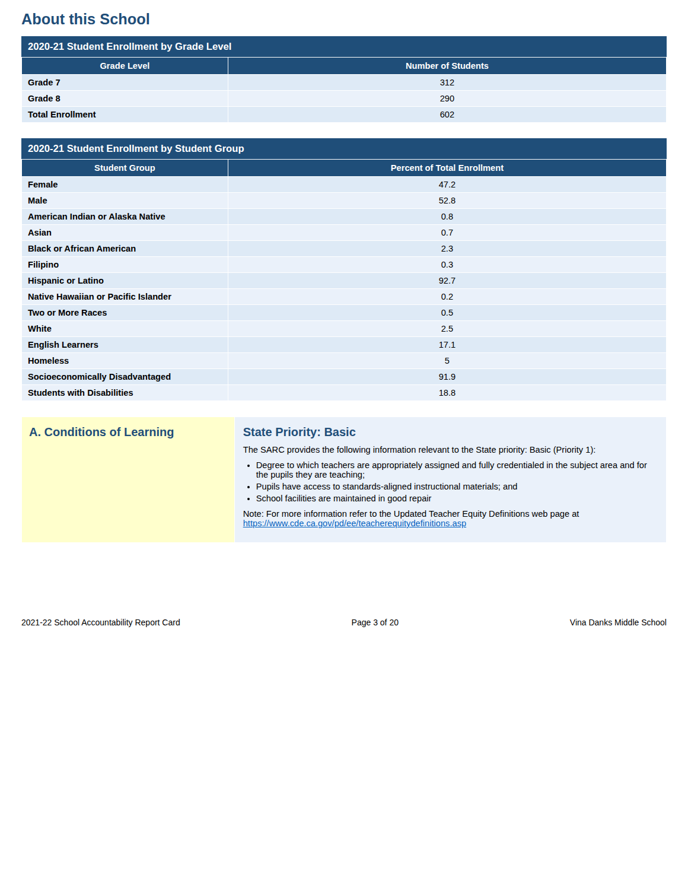About this School
2020-21 Student Enrollment by Grade Level
| Grade Level | Number of Students |
| --- | --- |
| Grade 7 | 312 |
| Grade 8 | 290 |
| Total Enrollment | 602 |
2020-21 Student Enrollment by Student Group
| Student Group | Percent of Total Enrollment |
| --- | --- |
| Female | 47.2 |
| Male | 52.8 |
| American Indian or Alaska Native | 0.8 |
| Asian | 0.7 |
| Black or African American | 2.3 |
| Filipino | 0.3 |
| Hispanic or Latino | 92.7 |
| Native Hawaiian or Pacific Islander | 0.2 |
| Two or More Races | 0.5 |
| White | 2.5 |
| English Learners | 17.1 |
| Homeless | 5 |
| Socioeconomically Disadvantaged | 91.9 |
| Students with Disabilities | 18.8 |
| A. Conditions of Learning | State Priority: Basic The SARC provides the following information relevant to the State priority: Basic (Priority 1): Degree to which teachers are appropriately assigned and fully credentialed in the subject area and for the pupils they are teaching; Pupils have access to standards-aligned instructional materials; and School facilities are maintained in good repair Note: For more information refer to the Updated Teacher Equity Definitions web page at https://www.cde.ca.gov/pd/ee/teacherequitydefinitions.asp |
2021-22 School Accountability Report Card
Page 3 of 20
Vina Danks Middle School